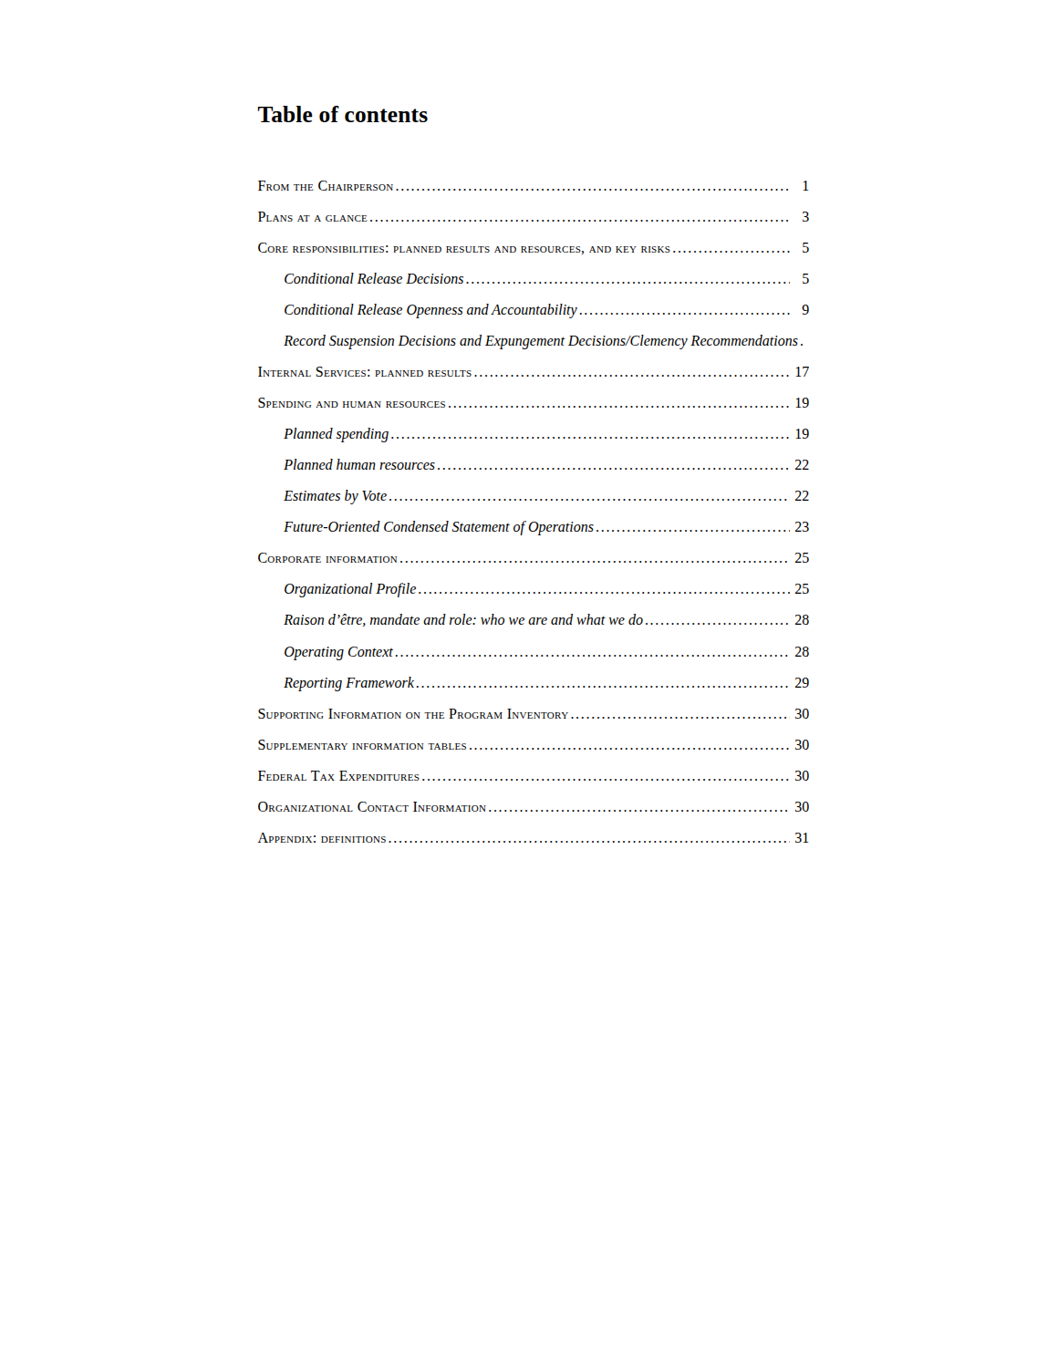Table of contents
From the Chairperson .................................................................................................................. 1
Plans at a glance ....................................................................................................................... 3
Core responsibilities: planned results and resources, and key risks ........................... 5
Conditional Release Decisions .............................................................................................. 5
Conditional Release Openness and Accountability ............................................................. 9
Record Suspension Decisions and Expungement Decisions/Clemency Recommendations . 12
Internal Services: planned results ................................................................................. 17
Spending and human resources ......................................................................................... 19
Planned spending ....................................................................................................... 19
Planned human resources ....................................................................................... 22
Estimates by Vote ....................................................................................................... 22
Future-Oriented Condensed Statement of Operations ......................................................... 23
Corporate information ..................................................................................................... 25
Organizational Profile ............................................................................................. 25
Raison d’être, mandate and role: who we are and what we do ........................................... 28
Operating Context ....................................................................................................... 28
Reporting Framework ............................................................................................. 29
Supporting Information on the Program Inventory ..................................................... 30
Supplementary information tables ................................................................................. 30
Federal Tax Expenditures ................................................................................................ 30
Organizational Contact Information ........................................................................... 30
Appendix: definitions ....................................................................................................... 31